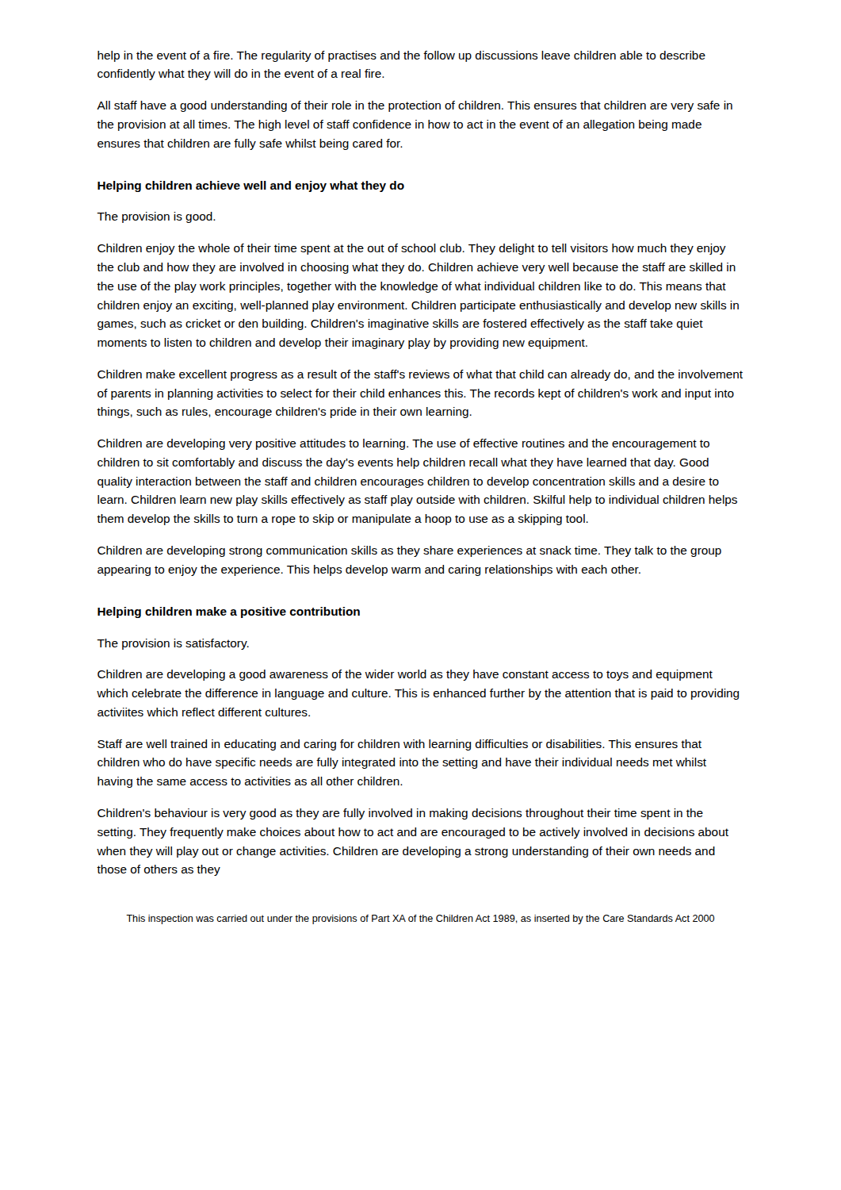help in the event of a fire. The regularity of practises and the follow up discussions leave children able to describe confidently what they will do in the event of a real fire.
All staff have a good understanding of their role in the protection of children. This ensures that children are very safe in the provision at all times. The high level of staff confidence in how to act in the event of an allegation being made ensures that children are fully safe whilst being cared for.
Helping children achieve well and enjoy what they do
The provision is good.
Children enjoy the whole of their time spent at the out of school club. They delight to tell visitors how much they enjoy the club and how they are involved in choosing what they do. Children achieve very well because the staff are skilled in the use of the play work principles, together with the knowledge of what individual children like to do. This means that children enjoy an exciting, well-planned play environment. Children participate enthusiastically and develop new skills in games, such as cricket or den building. Children's imaginative skills are fostered effectively as the staff take quiet moments to listen to children and develop their imaginary play by providing new equipment.
Children make excellent progress as a result of the staff's reviews of what that child can already do, and the involvement of parents in planning activities to select for their child enhances this. The records kept of children's work and input into things, such as rules, encourage children's pride in their own learning.
Children are developing very positive attitudes to learning. The use of effective routines and the encouragement to children to sit comfortably and discuss the day's events help children recall what they have learned that day. Good quality interaction between the staff and children encourages children to develop concentration skills and a desire to learn. Children learn new play skills effectively as staff play outside with children. Skilful help to individual children helps them develop the skills to turn a rope to skip or manipulate a hoop to use as a skipping tool.
Children are developing strong communication skills as they share experiences at snack time. They talk to the group appearing to enjoy the experience. This helps develop warm and caring relationships with each other.
Helping children make a positive contribution
The provision is satisfactory.
Children are developing a good awareness of the wider world as they have constant access to toys and equipment which celebrate the difference in language and culture. This is enhanced further by the attention that is paid to providing activiites which reflect different cultures.
Staff are well trained in educating and caring for children with learning difficulties or disabilities. This ensures that children who do have specific needs are fully integrated into the setting and have their individual needs met whilst having the same access to activities as all other children.
Children's behaviour is very good as they are fully involved in making decisions throughout their time spent in the setting. They frequently make choices about how to act and are encouraged to be actively involved in decisions about when they will play out or change activities. Children are developing a strong understanding of their own needs and those of others as they
This inspection was carried out under the provisions of Part XA of the Children Act 1989, as inserted by the Care Standards Act 2000